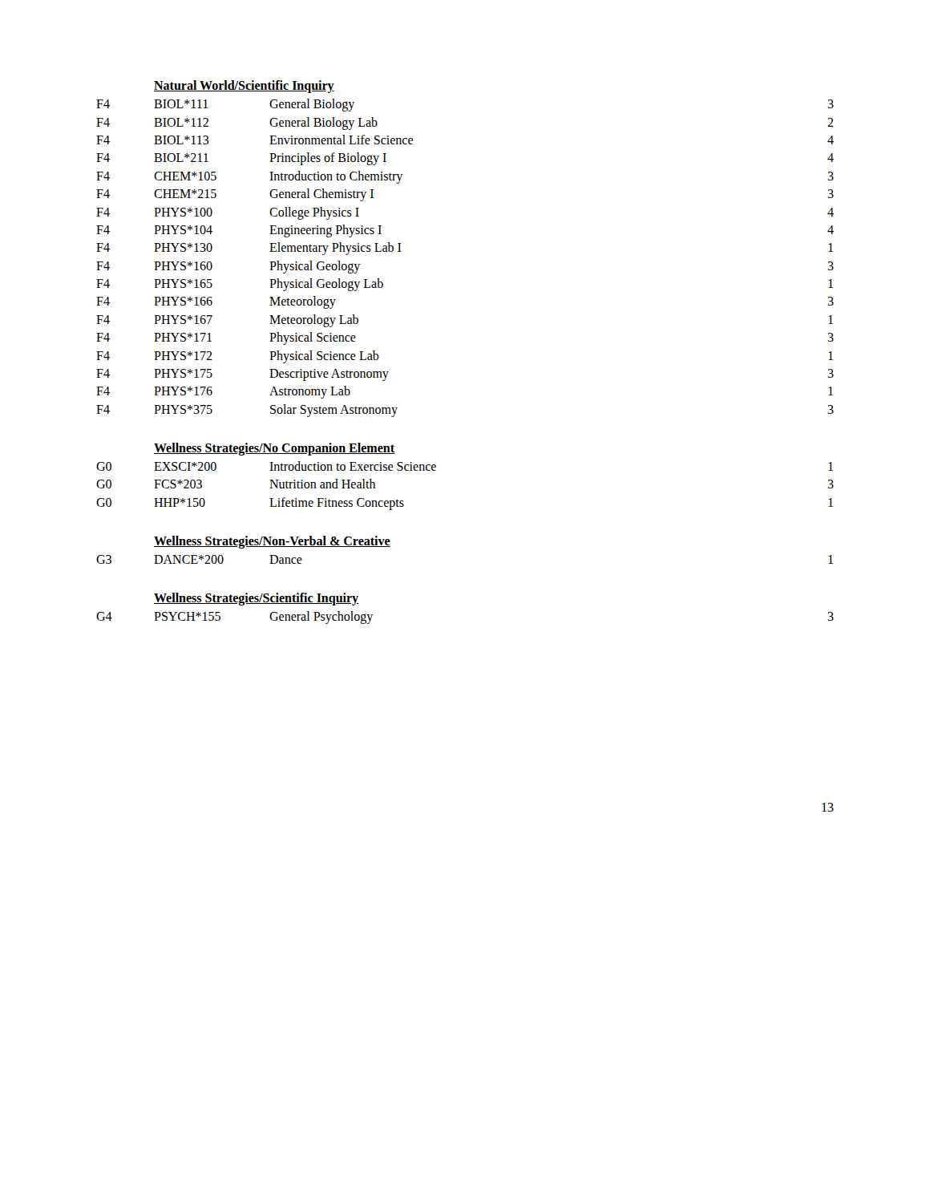Natural World/Scientific Inquiry
| F4 | BIOL*111 | General Biology | 3 |
| F4 | BIOL*112 | General Biology Lab | 2 |
| F4 | BIOL*113 | Environmental Life Science | 4 |
| F4 | BIOL*211 | Principles of Biology I | 4 |
| F4 | CHEM*105 | Introduction to Chemistry | 3 |
| F4 | CHEM*215 | General Chemistry I | 3 |
| F4 | PHYS*100 | College Physics I | 4 |
| F4 | PHYS*104 | Engineering Physics I | 4 |
| F4 | PHYS*130 | Elementary Physics Lab I | 1 |
| F4 | PHYS*160 | Physical Geology | 3 |
| F4 | PHYS*165 | Physical Geology Lab | 1 |
| F4 | PHYS*166 | Meteorology | 3 |
| F4 | PHYS*167 | Meteorology Lab | 1 |
| F4 | PHYS*171 | Physical Science | 3 |
| F4 | PHYS*172 | Physical Science Lab | 1 |
| F4 | PHYS*175 | Descriptive Astronomy | 3 |
| F4 | PHYS*176 | Astronomy Lab | 1 |
| F4 | PHYS*375 | Solar System Astronomy | 3 |
Wellness Strategies/No Companion Element
| G0 | EXSCI*200 | Introduction to Exercise Science | 1 |
| G0 | FCS*203 | Nutrition and Health | 3 |
| G0 | HHP*150 | Lifetime Fitness Concepts | 1 |
Wellness Strategies/Non-Verbal & Creative
| G3 | DANCE*200 | Dance | 1 |
Wellness Strategies/Scientific Inquiry
| G4 | PSYCH*155 | General Psychology | 3 |
13